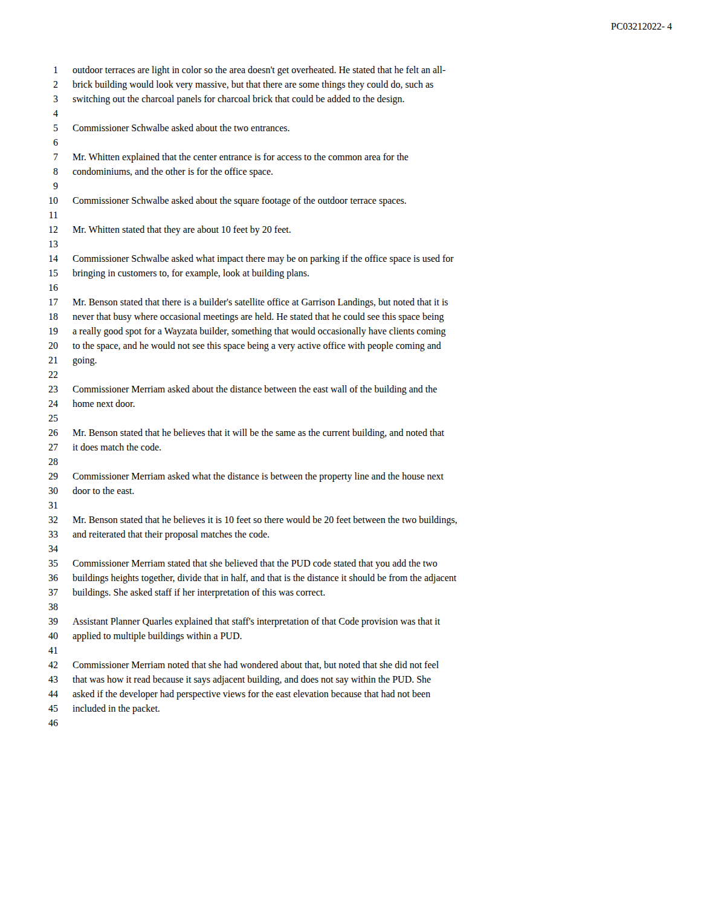PC03212022- 4
1
outdoor terraces are light in color so the area doesn't get overheated. He stated that he felt an all-
2
brick building would look very massive, but that there are some things they could do, such as
3
switching out the charcoal panels for charcoal brick that could be added to the design.
4
5
Commissioner Schwalbe asked about the two entrances.
6
7
Mr. Whitten explained that the center entrance is for access to the common area for the
8
condominiums, and the other is for the office space.
9
10
Commissioner Schwalbe asked about the square footage of the outdoor terrace spaces.
11
12
Mr. Whitten stated that they are about 10 feet by 20 feet.
13
14
Commissioner Schwalbe asked what impact there may be on parking if the office space is used for
15
bringing in customers to, for example, look at building plans.
16
17
Mr. Benson stated that there is a builder's satellite office at Garrison Landings, but noted that it is
18
never that busy where occasional meetings are held. He stated that he could see this space being
19
a really good spot for a Wayzata builder, something that would occasionally have clients coming
20
to the space, and he would not see this space being a very active office with people coming and
21
going.
22
23
Commissioner Merriam asked about the distance between the east wall of the building and the
24
home next door.
25
26
Mr. Benson stated that he believes that it will be the same as the current building, and noted that
27
it does match the code.
28
29
Commissioner Merriam asked what the distance is between the property line and the house next
30
door to the east.
31
32
Mr. Benson stated that he believes it is 10 feet so there would be 20 feet between the two buildings,
33
and reiterated that their proposal matches the code.
34
35
Commissioner Merriam stated that she believed that the PUD code stated that you add the two
36
buildings heights together, divide that in half, and that is the distance it should be from the adjacent
37
buildings. She asked staff if her interpretation of this was correct.
38
39
Assistant Planner Quarles explained that staff's interpretation of that Code provision was that it
40
applied to multiple buildings within a PUD.
41
42
Commissioner Merriam noted that she had wondered about that, but noted that she did not feel
43
that was how it read because it says adjacent building, and does not say within the PUD. She
44
asked if the developer had perspective views for the east elevation because that had not been
45
included in the packet.
46